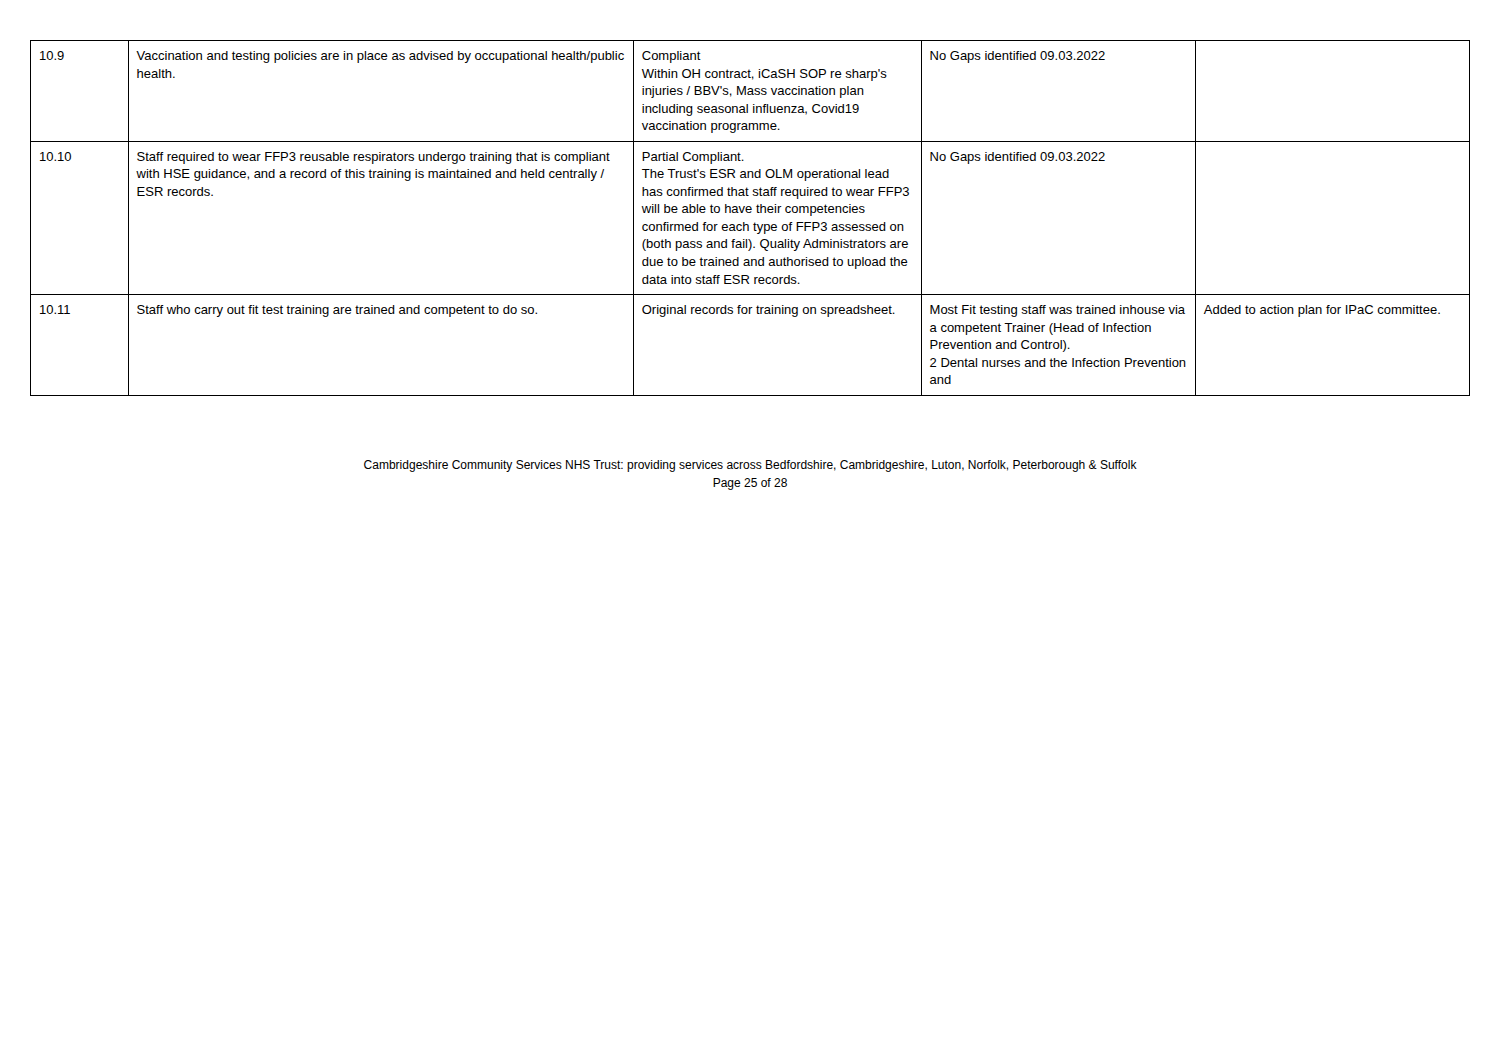| 10.9 | Vaccination and testing policies are in place as advised by occupational health/public health. | Compliant Within OH contract, iCaSH SOP re sharp's injuries / BBV's, Mass vaccination plan including seasonal influenza, Covid19 vaccination programme. | No Gaps identified 09.03.2022 | |
| 10.10 | Staff required to wear FFP3 reusable respirators undergo training that is compliant with HSE guidance, and a record of this training is maintained and held centrally / ESR records. | Partial Compliant. The Trust's ESR and OLM operational lead has confirmed that staff required to wear FFP3 will be able to have their competencies confirmed for each type of FFP3 assessed on (both pass and fail). Quality Administrators are due to be trained and authorised to upload the data into staff ESR records. | No Gaps identified 09.03.2022 | |
| 10.11 | Staff who carry out fit test training are trained and competent to do so. | Original records for training on spreadsheet. | Most Fit testing staff was trained inhouse via a competent Trainer (Head of Infection Prevention and Control). 2 Dental nurses and the Infection Prevention and | Added to action plan for IPaC committee. |
Cambridgeshire Community Services NHS Trust: providing services across Bedfordshire, Cambridgeshire, Luton, Norfolk, Peterborough & Suffolk
Page 25 of 28